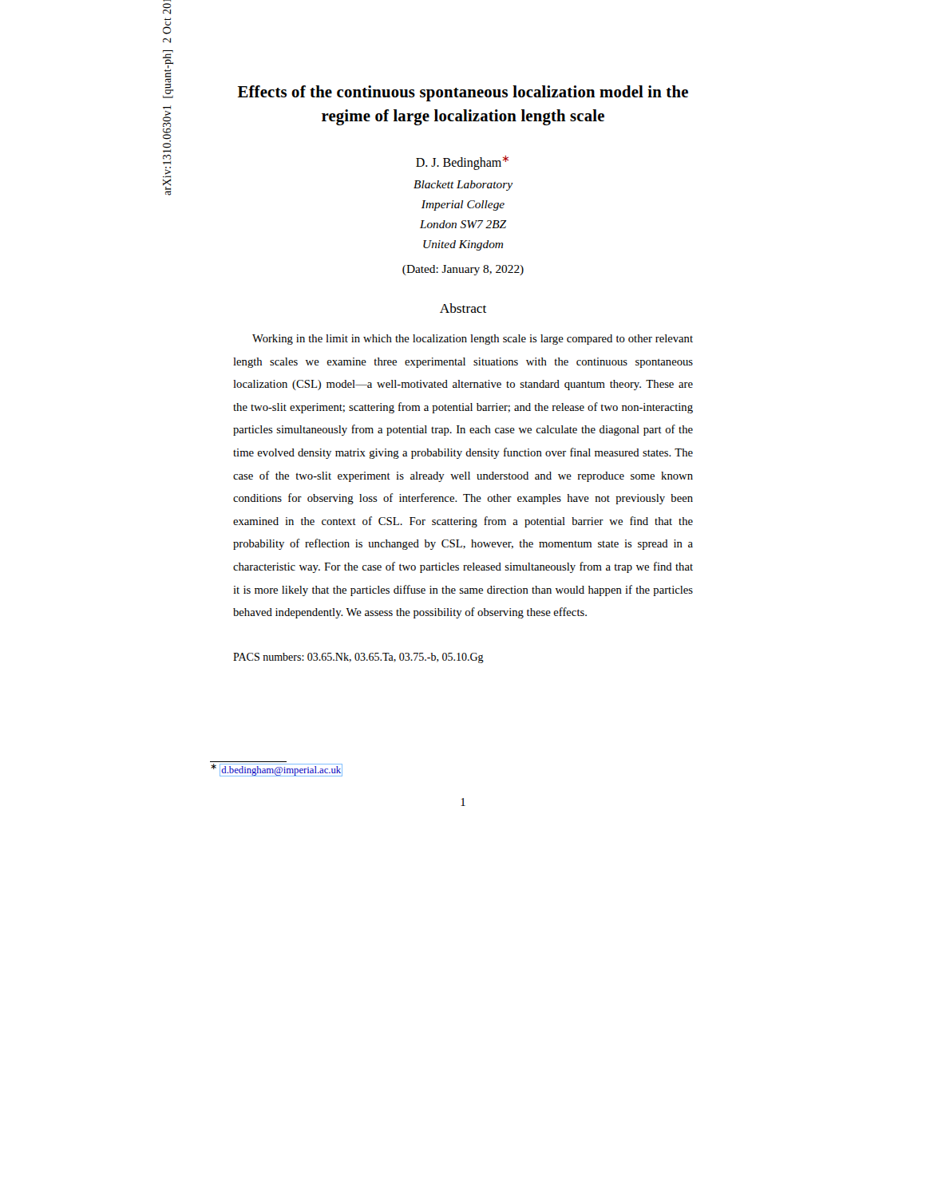arXiv:1310.0630v1 [quant-ph] 2 Oct 2013
Effects of the continuous spontaneous localization model in the regime of large localization length scale
D. J. Bedingham∗
Blackett Laboratory
Imperial College
London SW7 2BZ
United Kingdom
(Dated: January 8, 2022)
Abstract
Working in the limit in which the localization length scale is large compared to other relevant length scales we examine three experimental situations with the continuous spontaneous localization (CSL) model—a well-motivated alternative to standard quantum theory. These are the two-slit experiment; scattering from a potential barrier; and the release of two non-interacting particles simultaneously from a potential trap. In each case we calculate the diagonal part of the time evolved density matrix giving a probability density function over final measured states. The case of the two-slit experiment is already well understood and we reproduce some known conditions for observing loss of interference. The other examples have not previously been examined in the context of CSL. For scattering from a potential barrier we find that the probability of reflection is unchanged by CSL, however, the momentum state is spread in a characteristic way. For the case of two particles released simultaneously from a trap we find that it is more likely that the particles diffuse in the same direction than would happen if the particles behaved independently. We assess the possibility of observing these effects.
PACS numbers: 03.65.Nk, 03.65.Ta, 03.75.-b, 05.10.Gg
∗ d.bedingham@imperial.ac.uk
1